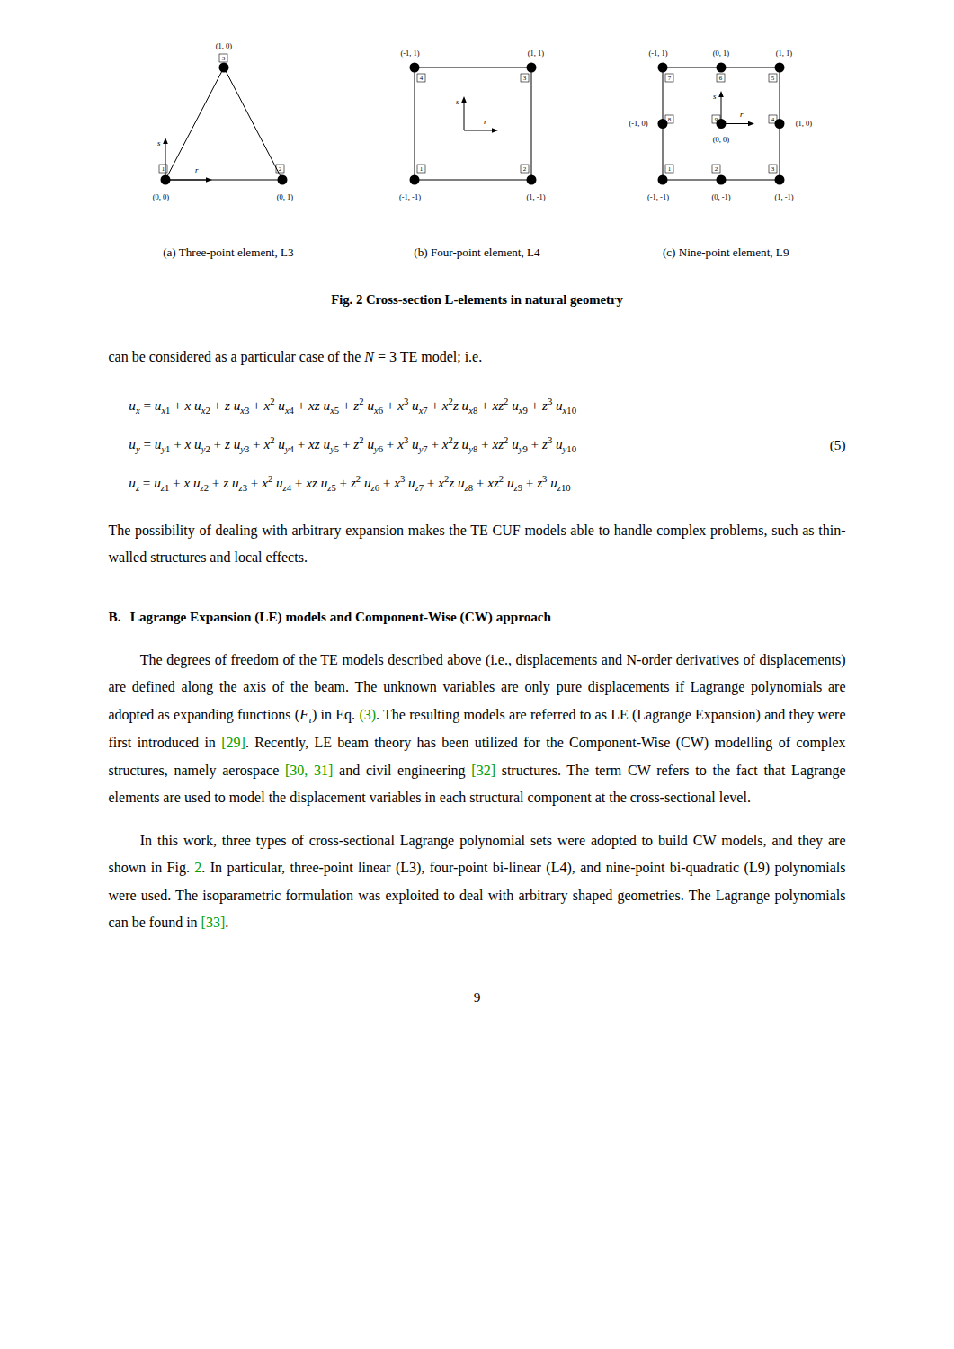1 2 3 (1, 0) (0, 0) (0, 1) s r
(a) Three-point element, L3
1 2 3 4 (-1, 1) (1, 1) (-1, -1) (1, -1) s r
(b) Four-point element, L4
1 2 3 4 5 6 7 8 9 (-1, 1) (0, 1) (1, 1) (-1, 0) (0, 0) (1, 0) (-1, -1) (0, -1) (1, -1) s r
(c) Nine-point element, L9
Fig. 2 Cross-section L-elements in natural geometry
can be considered as a particular case of the N = 3 TE model; i.e.
ux = ux1 + x ux2 + z ux3 + x2 ux4 + xz ux5 + z2 ux6 + x3 ux7 + x2z ux8 + xz2 ux9 + z3 ux10
uy = uy1 + x uy2 + z uy3 + x2 uy4 + xz uy5 + z2 uy6 + x3 uy7 + x2z uy8 + xz2 uy9 + z3 uy10
uz = uz1 + x uz2 + z uz3 + x2 uz4 + xz uz5 + z2 uz6 + x3 uz7 + x2z uz8 + xz2 uz9 + z3 uz10
(5)
The possibility of dealing with arbitrary expansion makes the TE CUF models able to handle complex problems, such as thin-walled structures and local effects.
B. Lagrange Expansion (LE) models and Component-Wise (CW) approach
The degrees of freedom of the TE models described above (i.e., displacements and N-order derivatives of displacements) are defined along the axis of the beam. The unknown variables are only pure displacements if Lagrange polynomials are adopted as expanding functions (Fτ) in Eq. (3). The resulting models are referred to as LE (Lagrange Expansion) and they were first introduced in [29]. Recently, LE beam theory has been utilized for the Component-Wise (CW) modelling of complex structures, namely aerospace [30, 31] and civil engineering [32] structures. The term CW refers to the fact that Lagrange elements are used to model the displacement variables in each structural component at the cross-sectional level.
In this work, three types of cross-sectional Lagrange polynomial sets were adopted to build CW models, and they are shown in Fig. 2. In particular, three-point linear (L3), four-point bi-linear (L4), and nine-point bi-quadratic (L9) polynomials were used. The isoparametric formulation was exploited to deal with arbitrary shaped geometries. The Lagrange polynomials can be found in [33].
9